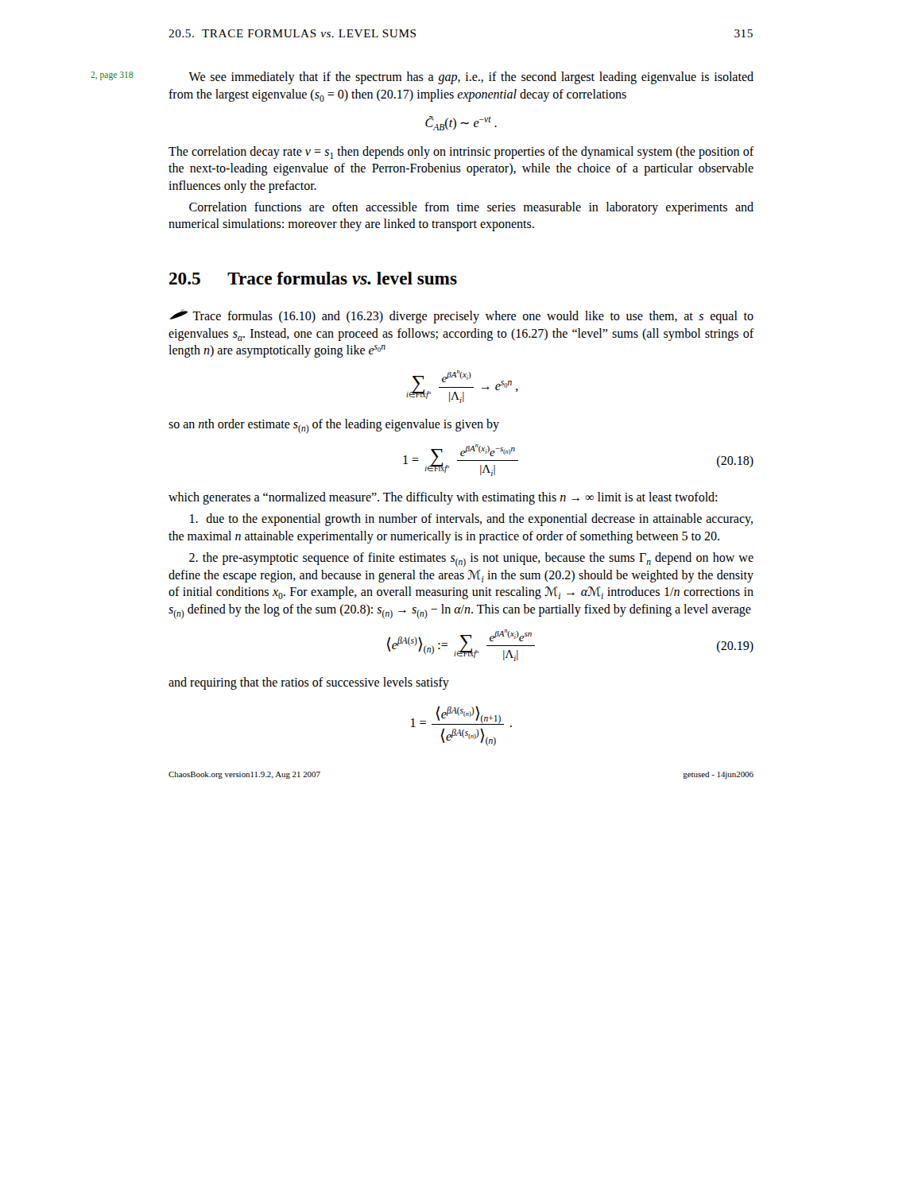20.5. Trace formulas vs. level sums 315
2, page 318
We see immediately that if the spectrum has a gap, i.e., if the second largest leading eigenvalue is isolated from the largest eigenvalue (s0 = 0) then (20.17) implies exponential decay of correlations
C̃AB(t) ∼ e−νt .
The correlation decay rate ν = s1 then depends only on intrinsic properties of the dynamical system (the position of the next-to-leading eigenvalue of the Perron-Frobenius operator), while the choice of a particular observable influences only the prefactor.
Correlation functions are often accessible from time series measurable in laboratory experiments and numerical simulations: moreover they are linked to transport exponents.
20.5 Trace formulas vs. level sums
Trace formulas (16.10) and (16.23) diverge precisely where one would like to use them, at s equal to eigenvalues sα. Instead, one can proceed as follows; according to (16.27) the “level” sums (all symbol strings of length n) are asymptotically going like es0n
∑i∈Fixfn eβAn(xi)|Λi| → es0n ,
so an nth order estimate s(n) of the leading eigenvalue is given by
1 = ∑i∈Fixfn eβAn(xi)e−s(n)n|Λi| (20.18)
which generates a “normalized measure”. The difficulty with estimating this n → ∞ limit is at least twofold:
1. due to the exponential growth in number of intervals, and the exponential decrease in attainable accuracy, the maximal n attainable experimentally or numerically is in practice of order of something between 5 to 20.
2. the pre-asymptotic sequence of finite estimates s(n) is not unique, because the sums Γn depend on how we define the escape region, and because in general the areas ℳi in the sum (20.2) should be weighted by the density of initial conditions x0. For example, an overall measuring unit rescaling ℳi → α ℳi introduces 1/n corrections in s(n) defined by the log of the sum (20.8): s(n) → s(n) − ln α/n. This can be partially fixed by defining a level average
⟨eβA(s)⟩(n) := ∑i∈Fixfn eβAn(xi)esn|Λi| (20.19)
and requiring that the ratios of successive levels satisfy
1 = ⟨eβA(s(n))⟩(n+1) ⟨eβA(s(n))⟩(n) .
ChaosBook.org version11.9.2, Aug 21 2007 getused - 14jun2006